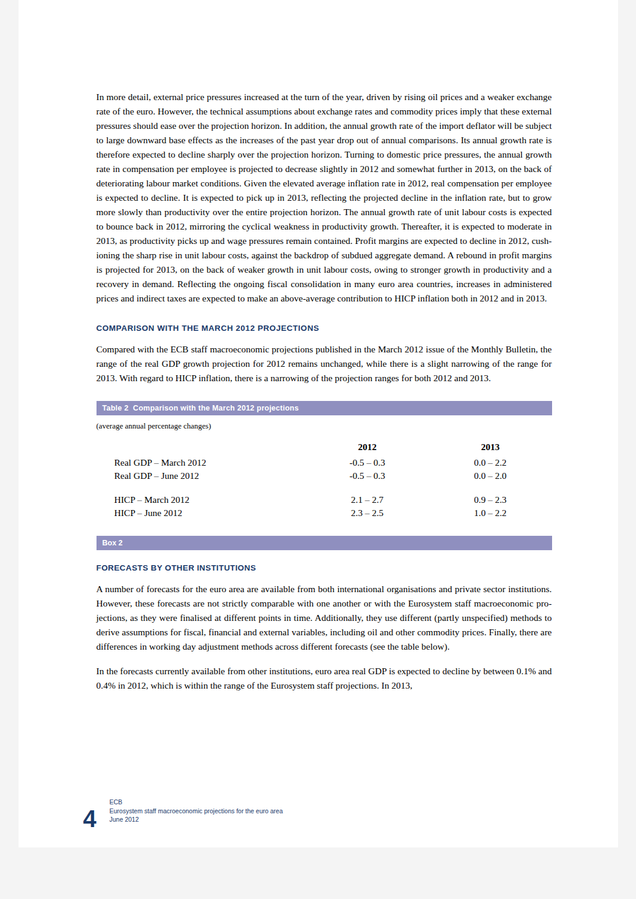In more detail, external price pressures increased at the turn of the year, driven by rising oil prices and a weaker exchange rate of the euro. However, the technical assumptions about exchange rates and commodity prices imply that these external pressures should ease over the projection horizon. In addition, the annual growth rate of the import deflator will be subject to large downward base effects as the increases of the past year drop out of annual comparisons. Its annual growth rate is therefore expected to decline sharply over the projection horizon. Turning to domestic price pressures, the annual growth rate in compensation per employee is projected to decrease slightly in 2012 and somewhat further in 2013, on the back of deteriorating labour market conditions. Given the elevated average inflation rate in 2012, real compensation per employee is expected to decline. It is expected to pick up in 2013, reflecting the projected decline in the inflation rate, but to grow more slowly than productivity over the entire projection horizon. The annual growth rate of unit labour costs is expected to bounce back in 2012, mirroring the cyclical weakness in productivity growth. Thereafter, it is expected to moderate in 2013, as productivity picks up and wage pressures remain contained. Profit margins are expected to decline in 2012, cushioning the sharp rise in unit labour costs, against the backdrop of subdued aggregate demand. A rebound in profit margins is projected for 2013, on the back of weaker growth in unit labour costs, owing to stronger growth in productivity and a recovery in demand. Reflecting the ongoing fiscal consolidation in many euro area countries, increases in administered prices and indirect taxes are expected to make an above-average contribution to HICP inflation both in 2012 and in 2013.
COMPARISON WITH THE MARCH 2012 PROJECTIONS
Compared with the ECB staff macroeconomic projections published in the March 2012 issue of the Monthly Bulletin, the range of the real GDP growth projection for 2012 remains unchanged, while there is a slight narrowing of the range for 2013. With regard to HICP inflation, there is a narrowing of the projection ranges for both 2012 and 2013.
Table 2 Comparison with the March 2012 projections
(average annual percentage changes)
| | 2012 | 2013 |
| --- | --- | --- |
| Real GDP – March 2012 | -0.5 – 0.3 | 0.0 – 2.2 |
| Real GDP – June 2012 | -0.5 – 0.3 | 0.0 – 2.0 |
| HICP – March 2012 | 2.1 – 2.7 | 0.9 – 2.3 |
| HICP – June 2012 | 2.3 – 2.5 | 1.0 – 2.2 |
Box 2
FORECASTS BY OTHER INSTITUTIONS
A number of forecasts for the euro area are available from both international organisations and private sector institutions. However, these forecasts are not strictly comparable with one another or with the Eurosystem staff macroeconomic projections, as they were finalised at different points in time. Additionally, they use different (partly unspecified) methods to derive assumptions for fiscal, financial and external variables, including oil and other commodity prices. Finally, there are differences in working day adjustment methods across different forecasts (see the table below).
In the forecasts currently available from other institutions, euro area real GDP is expected to decline by between 0.1% and 0.4% in 2012, which is within the range of the Eurosystem staff projections. In 2013,
4
ECB
Eurosystem staff macroeconomic projections for the euro area
June 2012